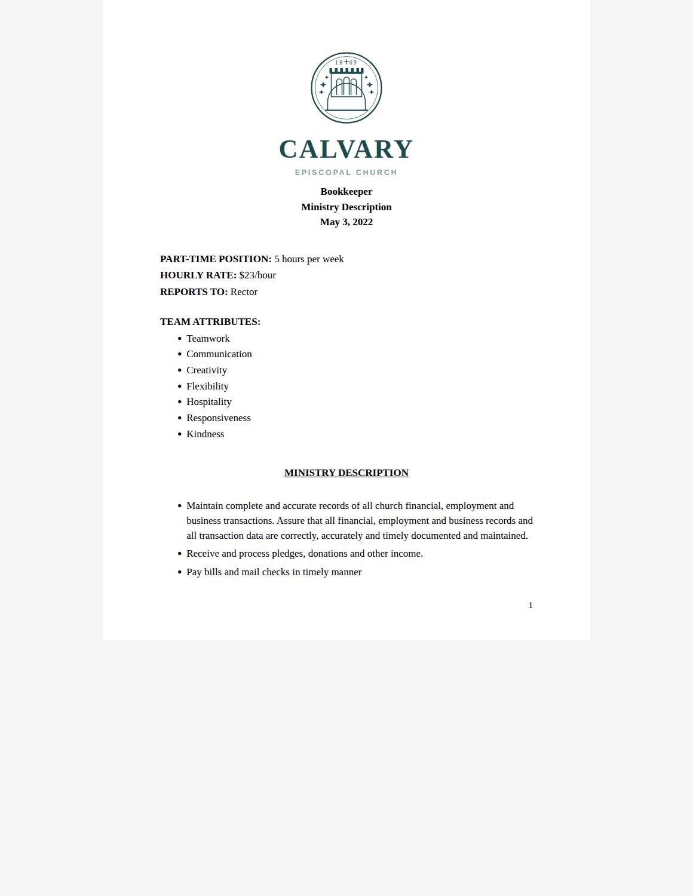18 69
CALVARY
EPISCOPAL CHURCH
Bookkeeper
Ministry Description
May 3, 2022
PART-TIME POSITION: 5 hours per week
HOURLY RATE: $23/hour
REPORTS TO: Rector
TEAM ATTRIBUTES:
Teamwork
Communication
Creativity
Flexibility
Hospitality
Responsiveness
Kindness
MINISTRY DESCRIPTION
Maintain complete and accurate records of all church financial, employment and business transactions. Assure that all financial, employment and business records and all transaction data are correctly, accurately and timely documented and maintained.
Receive and process pledges, donations and other income.
Pay bills and mail checks in timely manner
1